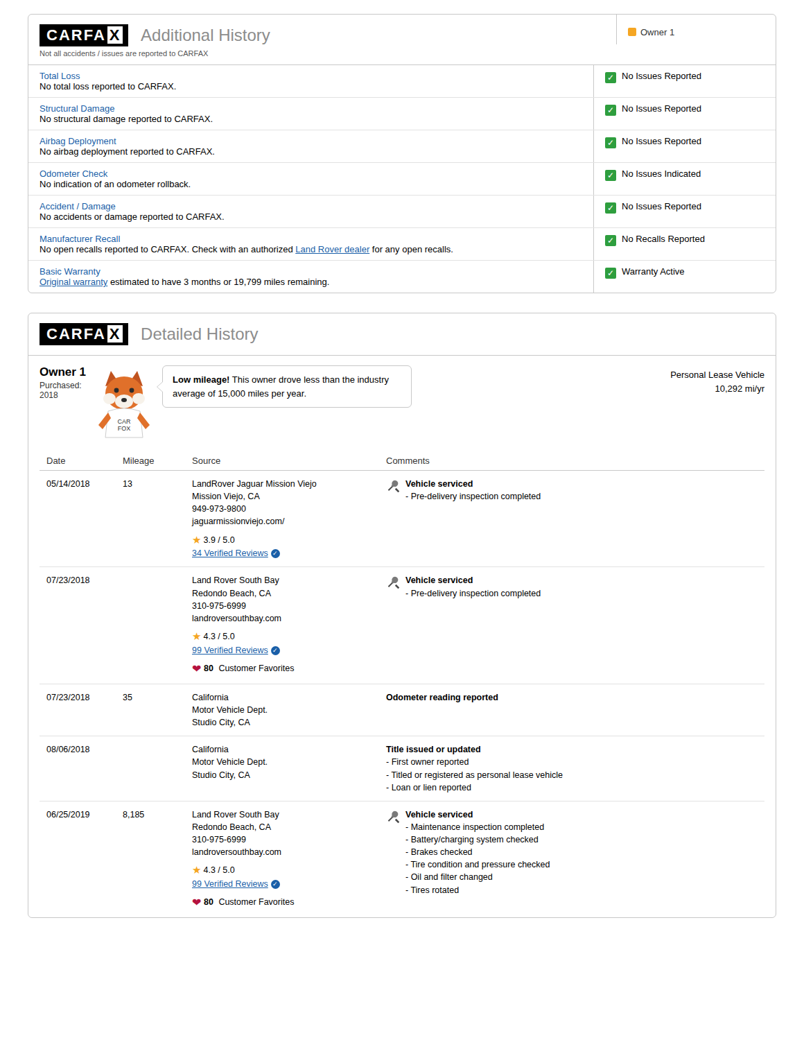CARFAX Additional History
Not all accidents / issues are reported to CARFAX
Owner 1
| Total Loss No total loss reported to CARFAX. | ✓ No Issues Reported |
| Structural Damage No structural damage reported to CARFAX. | ✓ No Issues Reported |
| Airbag Deployment No airbag deployment reported to CARFAX. | ✓ No Issues Reported |
| Odometer Check No indication of an odometer rollback. | ✓ No Issues Indicated |
| Accident / Damage No accidents or damage reported to CARFAX. | ✓ No Issues Reported |
| Manufacturer Recall No open recalls reported to CARFAX. Check with an authorized Land Rover dealer for any open recalls. | ✓ No Recalls Reported |
| Basic Warranty Original warranty estimated to have 3 months or 19,799 miles remaining. | ✓ Warranty Active |
CARFAX Detailed History
Owner 1
Purchased:
2018
CAR FOX
Low mileage! This owner drove less than the industry average of 15,000 miles per year.
Personal Lease Vehicle
10,292 mi/yr
| Date | Mileage | Source | Comments |
| --- | --- | --- | --- |
| 05/14/2018 | 13 | LandRover Jaguar Mission Viejo Mission Viejo, CA 949-973-9800 jaguarmissionviejo.com/ ★ 3.9 / 5.0 34 Verified Reviews ✓ | Vehicle serviced Pre-delivery inspection completed |
| 07/23/2018 | | Land Rover South Bay Redondo Beach, CA 310-975-6999 landroversouthbay.com ★ 4.3 / 5.0 99 Verified Reviews ✓ ❤ 80 Customer Favorites | Vehicle serviced Pre-delivery inspection completed |
| 07/23/2018 | 35 | California Motor Vehicle Dept. Studio City, CA | Odometer reading reported |
| 08/06/2018 | | California Motor Vehicle Dept. Studio City, CA | Title issued or updated First owner reported Titled or registered as personal lease vehicle Loan or lien reported |
| 06/25/2019 | 8,185 | Land Rover South Bay Redondo Beach, CA 310-975-6999 landroversouthbay.com ★ 4.3 / 5.0 99 Verified Reviews ✓ ❤ 80 Customer Favorites | Vehicle serviced Maintenance inspection completed Battery/charging system checked Brakes checked Tire condition and pressure checked Oil and filter changed Tires rotated |